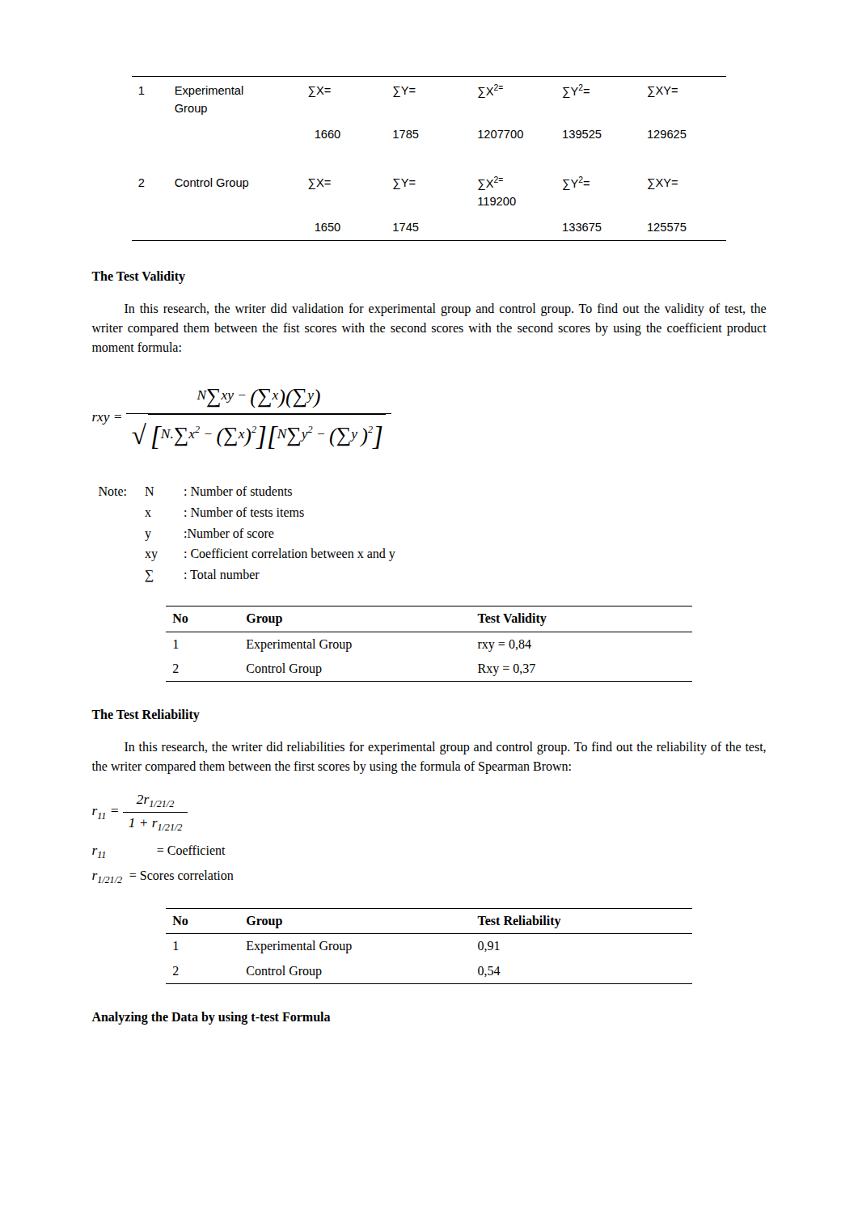| 1 | Experimental Group | ∑X= | ∑Y= | ∑X 2= | ∑Y 2 = | ∑XY= |
| | | 1660 | 1785 | 1207700 | 139525 | 129625 |
| 2 | Control Group | ∑X= | ∑Y= | ∑X 2= 119200 | ∑Y 2 = | ∑XY= |
| | | 1650 | 1745 | | 133675 | 125575 |
The Test Validity
In this research, the writer did validation for experimental group and control group. To find out the validity of test, the writer compared them between the fist scores with the second scores with the second scores by using the coefficient product moment formula:
rxy = N∑xy − (∑x)(∑y) √[N.∑x2 − (∑x)2][N∑y2 − (∑y )2]
| Note: | N | : Number of students |
| | x | : Number of tests items |
| | y | :Number of score |
| | xy | : Coefficient correlation between x and y |
| | ∑ | : Total number |
| No | Group | Test Validity |
| --- | --- | --- |
| 1 | Experimental Group | rxy = 0,84 |
| 2 | Control Group | Rxy = 0,37 |
The Test Reliability
In this research, the writer did reliabilities for experimental group and control group. To find out the reliability of the test, the writer compared them between the first scores by using the formula of Spearman Brown:
r11 = 2r1/21/2 1 + r1/21/2
r11 = Coefficient
r1/21/2 = Scores correlation
| No | Group | Test Reliability |
| --- | --- | --- |
| 1 | Experimental Group | 0,91 |
| 2 | Control Group | 0,54 |
Analyzing the Data by using t-test Formula